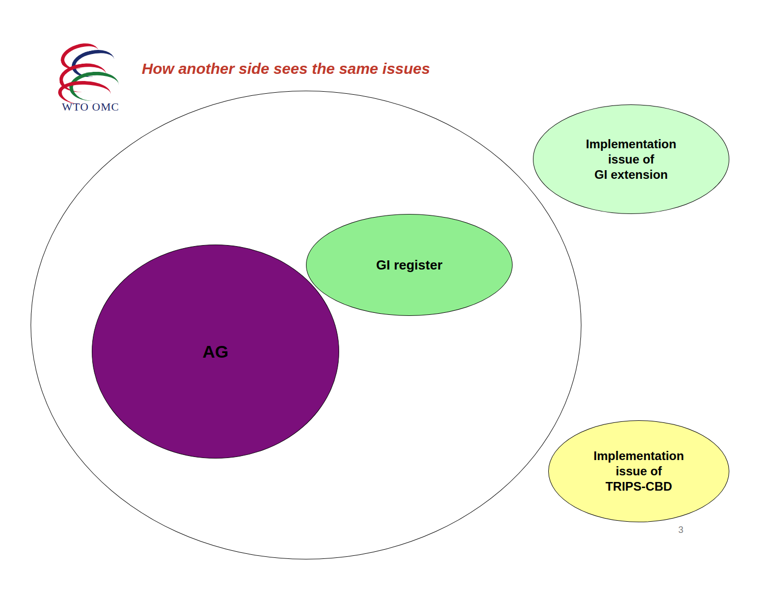WTO OMC
How another side sees the same issues
AG
GI register
Implementation
issue of
GI extension
Implementation
issue of
TRIPS-CBD
3